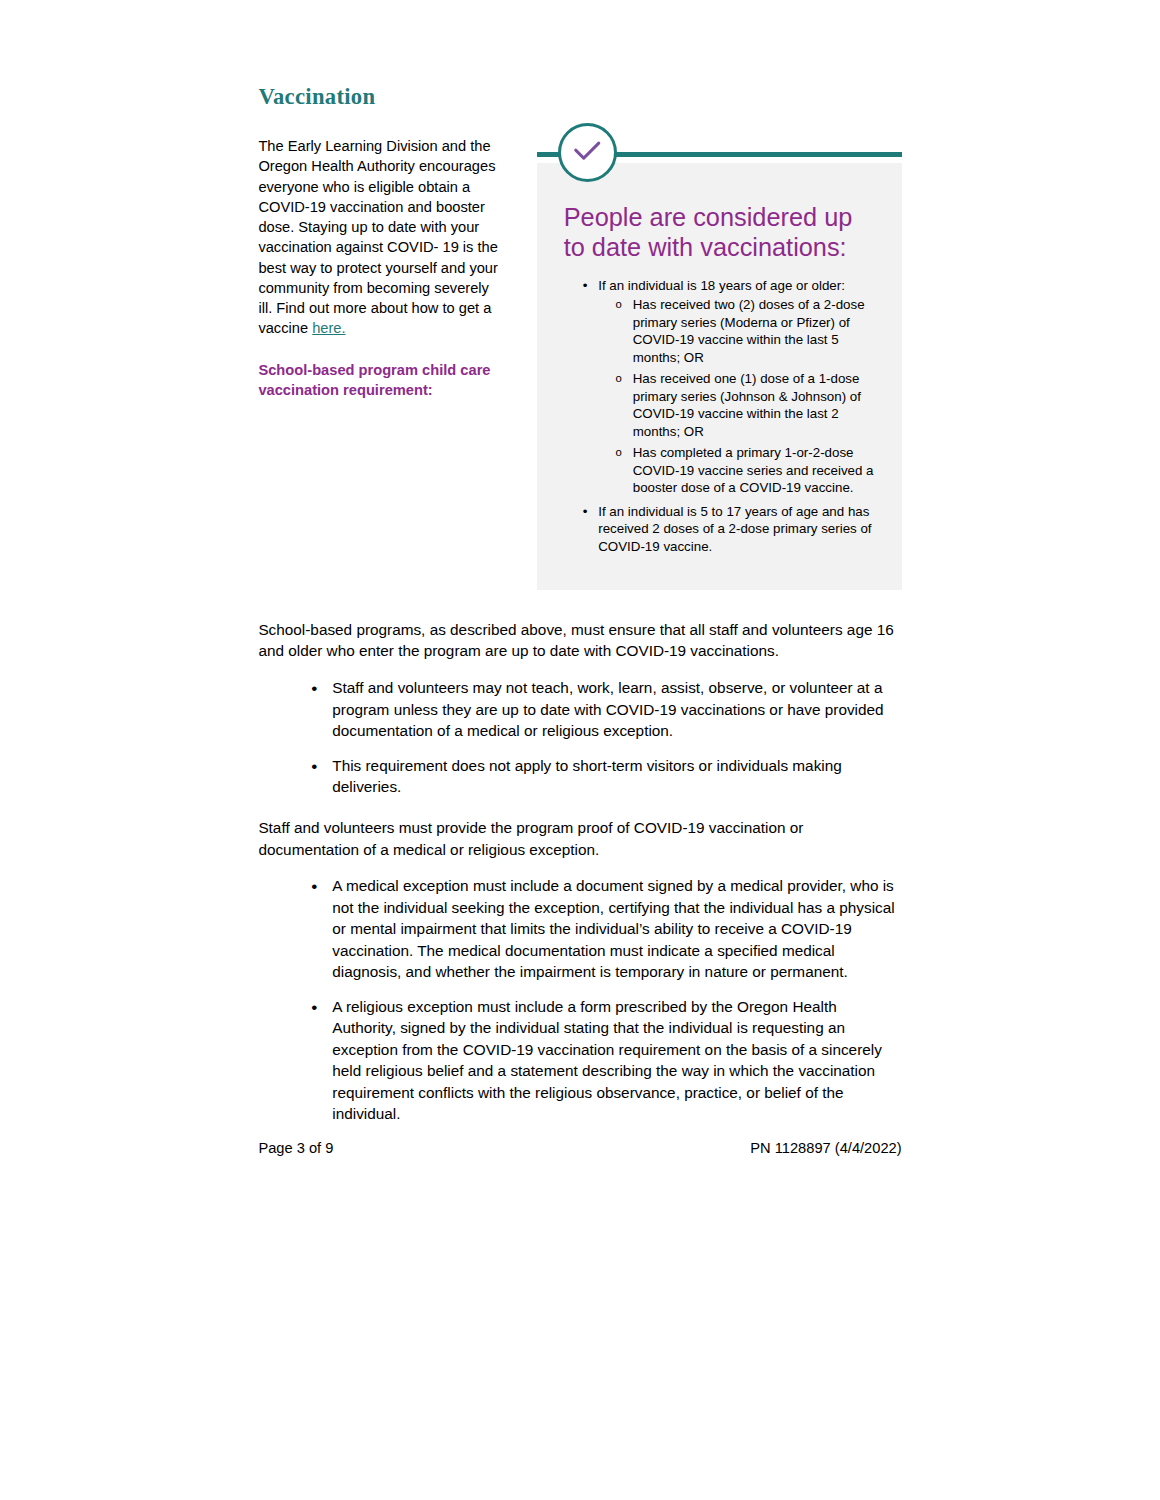Vaccination
The Early Learning Division and the Oregon Health Authority encourages everyone who is eligible obtain a COVID-19 vaccination and booster dose. Staying up to date with your vaccination against COVID- 19 is the best way to protect yourself and your community from becoming severely ill. Find out more about how to get a vaccine here.
School-based program child care vaccination requirement:
People are considered up to date with vaccinations:
If an individual is 18 years of age or older:
Has received two (2) doses of a 2-dose primary series (Moderna or Pfizer) of COVID-19 vaccine within the last 5 months; OR
Has received one (1) dose of a 1-dose primary series (Johnson & Johnson) of COVID-19 vaccine within the last 2 months; OR
Has completed a primary 1-or-2-dose COVID-19 vaccine series and received a booster dose of a COVID-19 vaccine.
If an individual is 5 to 17 years of age and has received 2 doses of a 2-dose primary series of COVID-19 vaccine.
School-based programs, as described above, must ensure that all staff and volunteers age 16 and older who enter the program are up to date with COVID-19 vaccinations.
Staff and volunteers may not teach, work, learn, assist, observe, or volunteer at a program unless they are up to date with COVID-19 vaccinations or have provided documentation of a medical or religious exception.
This requirement does not apply to short-term visitors or individuals making deliveries.
Staff and volunteers must provide the program proof of COVID-19 vaccination or documentation of a medical or religious exception.
A medical exception must include a document signed by a medical provider, who is not the individual seeking the exception, certifying that the individual has a physical or mental impairment that limits the individual’s ability to receive a COVID-19 vaccination. The medical documentation must indicate a specified medical diagnosis, and whether the impairment is temporary in nature or permanent.
A religious exception must include a form prescribed by the Oregon Health Authority, signed by the individual stating that the individual is requesting an exception from the COVID-19 vaccination requirement on the basis of a sincerely held religious belief and a statement describing the way in which the vaccination requirement conflicts with the religious observance, practice, or belief of the individual.
Page 3 of 9 PN 1128897 (4/4/2022)